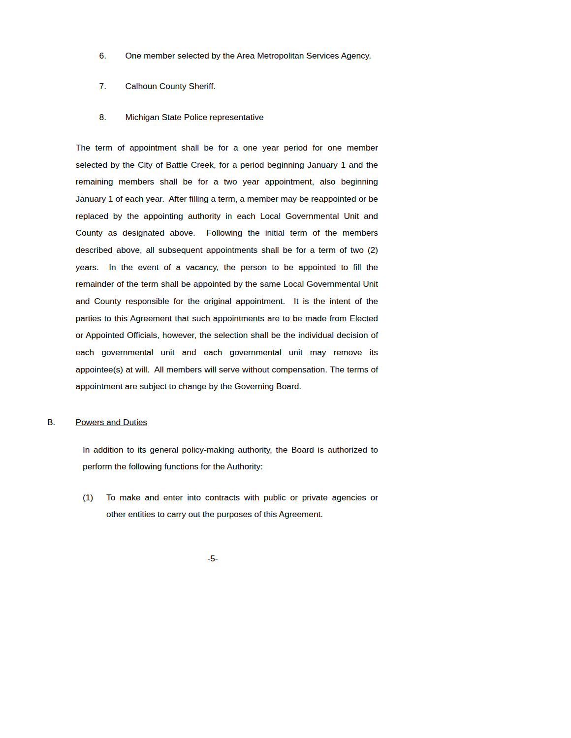6.
One member selected by the Area Metropolitan Services Agency.
7.
Calhoun County Sheriff.
8.
Michigan State Police representative
The term of appointment shall be for a one year period for one member selected by the City of Battle Creek, for a period beginning January 1 and the remaining members shall be for a two year appointment, also beginning January 1 of each year. After filling a term, a member may be reappointed or be replaced by the appointing authority in each Local Governmental Unit and County as designated above. Following the initial term of the members described above, all subsequent appointments shall be for a term of two (2) years. In the event of a vacancy, the person to be appointed to fill the remainder of the term shall be appointed by the same Local Governmental Unit and County responsible for the original appointment. It is the intent of the parties to this Agreement that such appointments are to be made from Elected or Appointed Officials, however, the selection shall be the individual decision of each governmental unit and each governmental unit may remove its appointee(s) at will. All members will serve without compensation. The terms of appointment are subject to change by the Governing Board.
B.
Powers and Duties
In addition to its general policy-making authority, the Board is authorized to perform the following functions for the Authority:
(1)
To make and enter into contracts with public or private agencies or other entities to carry out the purposes of this Agreement.
-5-